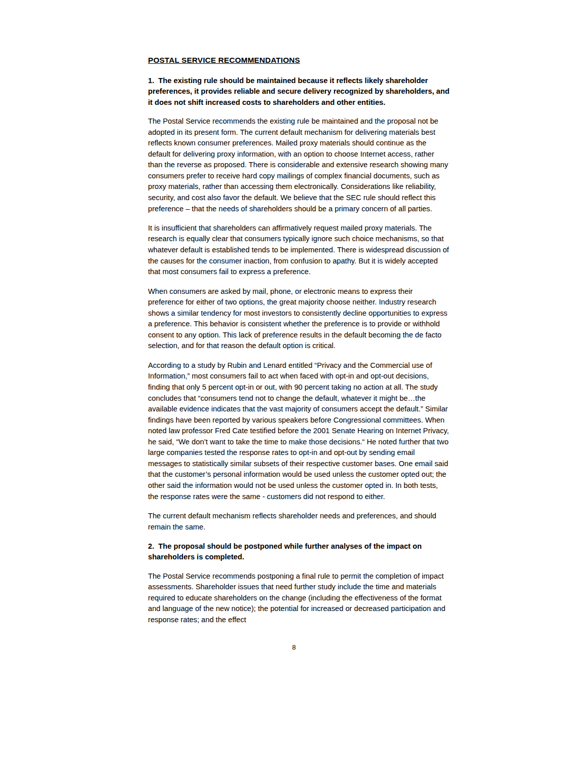POSTAL SERVICE RECOMMENDATIONS
1. The existing rule should be maintained because it reflects likely shareholder preferences, it provides reliable and secure delivery recognized by shareholders, and it does not shift increased costs to shareholders and other entities.
The Postal Service recommends the existing rule be maintained and the proposal not be adopted in its present form. The current default mechanism for delivering materials best reflects known consumer preferences. Mailed proxy materials should continue as the default for delivering proxy information, with an option to choose Internet access, rather than the reverse as proposed. There is considerable and extensive research showing many consumers prefer to receive hard copy mailings of complex financial documents, such as proxy materials, rather than accessing them electronically. Considerations like reliability, security, and cost also favor the default. We believe that the SEC rule should reflect this preference – that the needs of shareholders should be a primary concern of all parties.
It is insufficient that shareholders can affirmatively request mailed proxy materials. The research is equally clear that consumers typically ignore such choice mechanisms, so that whatever default is established tends to be implemented. There is widespread discussion of the causes for the consumer inaction, from confusion to apathy. But it is widely accepted that most consumers fail to express a preference.
When consumers are asked by mail, phone, or electronic means to express their preference for either of two options, the great majority choose neither. Industry research shows a similar tendency for most investors to consistently decline opportunities to express a preference. This behavior is consistent whether the preference is to provide or withhold consent to any option. This lack of preference results in the default becoming the de facto selection, and for that reason the default option is critical.
According to a study by Rubin and Lenard entitled “Privacy and the Commercial use of Information,” most consumers fail to act when faced with opt-in and opt-out decisions, finding that only 5 percent opt-in or out, with 90 percent taking no action at all. The study concludes that “consumers tend not to change the default, whatever it might be…the available evidence indicates that the vast majority of consumers accept the default.” Similar findings have been reported by various speakers before Congressional committees. When noted law professor Fred Cate testified before the 2001 Senate Hearing on Internet Privacy, he said, “We don’t want to take the time to make those decisions.“ He noted further that two large companies tested the response rates to opt-in and opt-out by sending email messages to statistically similar subsets of their respective customer bases. One email said that the customer’s personal information would be used unless the customer opted out; the other said the information would not be used unless the customer opted in. In both tests, the response rates were the same - customers did not respond to either.
The current default mechanism reflects shareholder needs and preferences, and should remain the same.
2. The proposal should be postponed while further analyses of the impact on shareholders is completed.
The Postal Service recommends postponing a final rule to permit the completion of impact assessments. Shareholder issues that need further study include the time and materials required to educate shareholders on the change (including the effectiveness of the format and language of the new notice); the potential for increased or decreased participation and response rates; and the effect
8